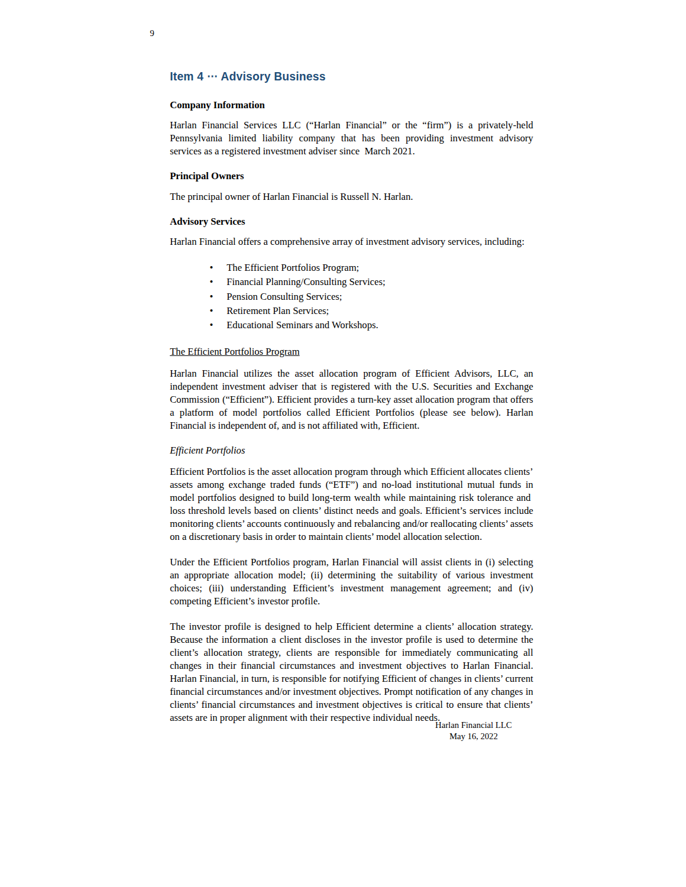9
Item 4 ‧‧‧ Advisory Business
Company Information
Harlan Financial Services LLC (“Harlan Financial” or the “firm”) is a privately-held Pennsylvania limited liability company that has been providing investment advisory services as a registered investment adviser since March 2021.
Principal Owners
The principal owner of Harlan Financial is Russell N. Harlan.
Advisory Services
Harlan Financial offers a comprehensive array of investment advisory services, including:
The Efficient Portfolios Program;
Financial Planning/Consulting Services;
Pension Consulting Services;
Retirement Plan Services;
Educational Seminars and Workshops.
The Efficient Portfolios Program
Harlan Financial utilizes the asset allocation program of Efficient Advisors, LLC, an independent investment adviser that is registered with the U.S. Securities and Exchange Commission (“Efficient”). Efficient provides a turn-key asset allocation program that offers a platform of model portfolios called Efficient Portfolios (please see below). Harlan Financial is independent of, and is not affiliated with, Efficient.
Efficient Portfolios
Efficient Portfolios is the asset allocation program through which Efficient allocates clients’ assets among exchange traded funds (“ETF”) and no-load institutional mutual funds in model portfolios designed to build long-term wealth while maintaining risk tolerance and loss threshold levels based on clients’ distinct needs and goals. Efficient’s services include monitoring clients’ accounts continuously and rebalancing and/or reallocating clients’ assets on a discretionary basis in order to maintain clients’ model allocation selection.
Under the Efficient Portfolios program, Harlan Financial will assist clients in (i) selecting an appropriate allocation model; (ii) determining the suitability of various investment choices; (iii) understanding Efficient’s investment management agreement; and (iv) competing Efficient’s investor profile.
The investor profile is designed to help Efficient determine a clients’ allocation strategy. Because the information a client discloses in the investor profile is used to determine the client’s allocation strategy, clients are responsible for immediately communicating all changes in their financial circumstances and investment objectives to Harlan Financial. Harlan Financial, in turn, is responsible for notifying Efficient of changes in clients’ current financial circumstances and/or investment objectives. Prompt notification of any changes in clients’ financial circumstances and investment objectives is critical to ensure that clients’ assets are in proper alignment with their respective individual needs.
Harlan Financial LLC
May 16, 2022